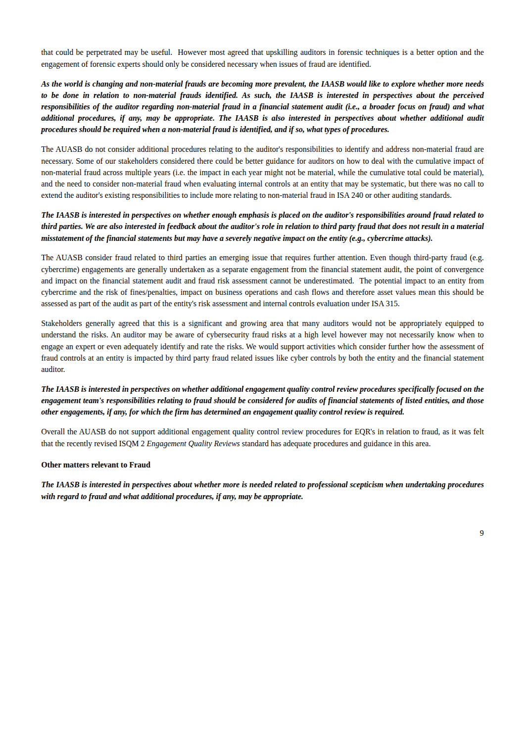that could be perpetrated may be useful. However most agreed that upskilling auditors in forensic techniques is a better option and the engagement of forensic experts should only be considered necessary when issues of fraud are identified.
As the world is changing and non-material frauds are becoming more prevalent, the IAASB would like to explore whether more needs to be done in relation to non-material frauds identified. As such, the IAASB is interested in perspectives about the perceived responsibilities of the auditor regarding non-material fraud in a financial statement audit (i.e., a broader focus on fraud) and what additional procedures, if any, may be appropriate. The IAASB is also interested in perspectives about whether additional audit procedures should be required when a non-material fraud is identified, and if so, what types of procedures.
The AUASB do not consider additional procedures relating to the auditor's responsibilities to identify and address non-material fraud are necessary. Some of our stakeholders considered there could be better guidance for auditors on how to deal with the cumulative impact of non-material fraud across multiple years (i.e. the impact in each year might not be material, while the cumulative total could be material), and the need to consider non-material fraud when evaluating internal controls at an entity that may be systematic, but there was no call to extend the auditor's existing responsibilities to include more relating to non-material fraud in ISA 240 or other auditing standards.
The IAASB is interested in perspectives on whether enough emphasis is placed on the auditor's responsibilities around fraud related to third parties. We are also interested in feedback about the auditor's role in relation to third party fraud that does not result in a material misstatement of the financial statements but may have a severely negative impact on the entity (e.g., cybercrime attacks).
The AUASB consider fraud related to third parties an emerging issue that requires further attention. Even though third-party fraud (e.g. cybercrime) engagements are generally undertaken as a separate engagement from the financial statement audit, the point of convergence and impact on the financial statement audit and fraud risk assessment cannot be underestimated. The potential impact to an entity from cybercrime and the risk of fines/penalties, impact on business operations and cash flows and therefore asset values mean this should be assessed as part of the audit as part of the entity's risk assessment and internal controls evaluation under ISA 315.
Stakeholders generally agreed that this is a significant and growing area that many auditors would not be appropriately equipped to understand the risks. An auditor may be aware of cybersecurity fraud risks at a high level however may not necessarily know when to engage an expert or even adequately identify and rate the risks. We would support activities which consider further how the assessment of fraud controls at an entity is impacted by third party fraud related issues like cyber controls by both the entity and the financial statement auditor.
The IAASB is interested in perspectives on whether additional engagement quality control review procedures specifically focused on the engagement team's responsibilities relating to fraud should be considered for audits of financial statements of listed entities, and those other engagements, if any, for which the firm has determined an engagement quality control review is required.
Overall the AUASB do not support additional engagement quality control review procedures for EQR's in relation to fraud, as it was felt that the recently revised ISQM 2 Engagement Quality Reviews standard has adequate procedures and guidance in this area.
Other matters relevant to Fraud
The IAASB is interested in perspectives about whether more is needed related to professional scepticism when undertaking procedures with regard to fraud and what additional procedures, if any, may be appropriate.
9